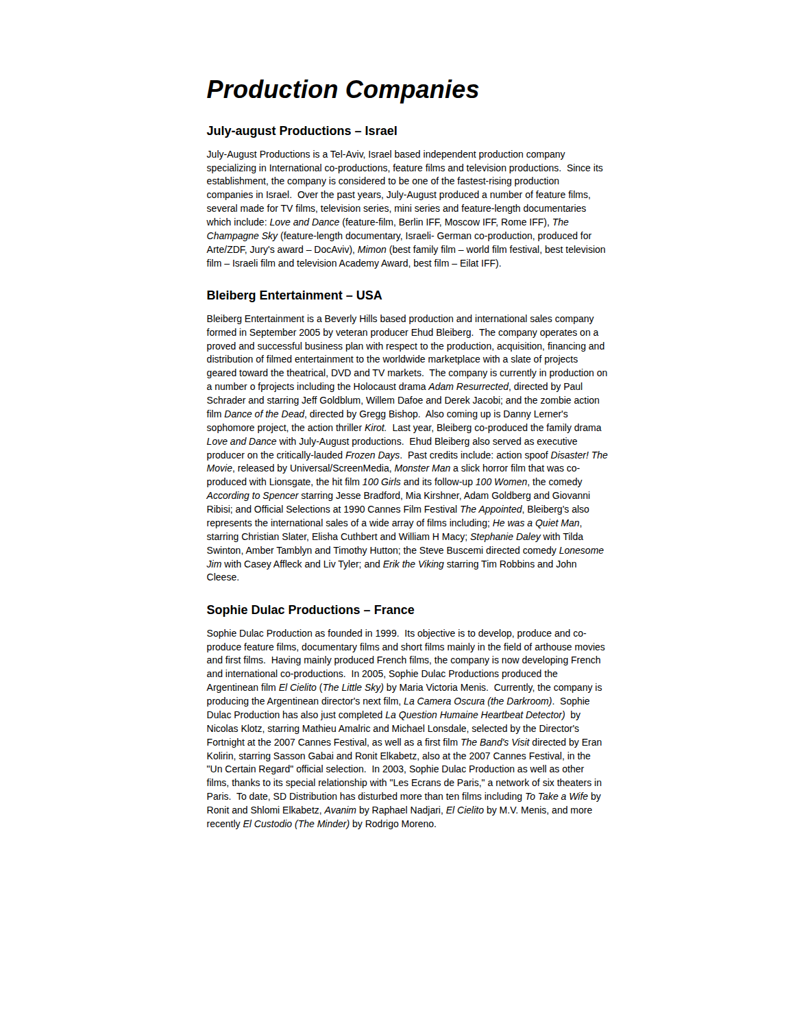Production Companies
July-august Productions – Israel
July-August Productions is a Tel-Aviv, Israel based independent production company specializing in International co-productions, feature films and television productions. Since its establishment, the company is considered to be one of the fastest-rising production companies in Israel. Over the past years, July-August produced a number of feature films, several made for TV films, television series, mini series and feature-length documentaries which include: Love and Dance (feature-film, Berlin IFF, Moscow IFF, Rome IFF), The Champagne Sky (feature-length documentary, Israeli- German co-production, produced for Arte/ZDF, Jury's award – DocAviv), Mimon (best family film – world film festival, best television film – Israeli film and television Academy Award, best film – Eilat IFF).
Bleiberg Entertainment – USA
Bleiberg Entertainment is a Beverly Hills based production and international sales company formed in September 2005 by veteran producer Ehud Bleiberg. The company operates on a proved and successful business plan with respect to the production, acquisition, financing and distribution of filmed entertainment to the worldwide marketplace with a slate of projects geared toward the theatrical, DVD and TV markets. The company is currently in production on a number o fprojects including the Holocaust drama Adam Resurrected, directed by Paul Schrader and starring Jeff Goldblum, Willem Dafoe and Derek Jacobi; and the zombie action film Dance of the Dead, directed by Gregg Bishop. Also coming up is Danny Lerner's sophomore project, the action thriller Kirot. Last year, Bleiberg co-produced the family drama Love and Dance with July-August productions. Ehud Bleiberg also served as executive producer on the critically-lauded Frozen Days. Past credits include: action spoof Disaster! The Movie, released by Universal/ScreenMedia, Monster Man a slick horror film that was co-produced with Lionsgate, the hit film 100 Girls and its follow-up 100 Women, the comedy According to Spencer starring Jesse Bradford, Mia Kirshner, Adam Goldberg and Giovanni Ribisi; and Official Selections at 1990 Cannes Film Festival The Appointed, Bleiberg's also represents the international sales of a wide array of films including; He was a Quiet Man, starring Christian Slater, Elisha Cuthbert and William H Macy; Stephanie Daley with Tilda Swinton, Amber Tamblyn and Timothy Hutton; the Steve Buscemi directed comedy Lonesome Jim with Casey Affleck and Liv Tyler; and Erik the Viking starring Tim Robbins and John Cleese.
Sophie Dulac Productions – France
Sophie Dulac Production as founded in 1999. Its objective is to develop, produce and co-produce feature films, documentary films and short films mainly in the field of arthouse movies and first films. Having mainly produced French films, the company is now developing French and international co-productions. In 2005, Sophie Dulac Productions produced the Argentinean film El Cielito (The Little Sky) by Maria Victoria Menis. Currently, the company is producing the Argentinean director's next film, La Camera Oscura (the Darkroom). Sophie Dulac Production has also just completed La Question Humaine Heartbeat Detector) by Nicolas Klotz, starring Mathieu Amalric and Michael Lonsdale, selected by the Director's Fortnight at the 2007 Cannes Festival, as well as a first film The Band's Visit directed by Eran Kolirin, starring Sasson Gabai and Ronit Elkabetz, also at the 2007 Cannes Festival, in the "Un Certain Regard" official selection. In 2003, Sophie Dulac Production as well as other films, thanks to its special relationship with "Les Ecrans de Paris," a network of six theaters in Paris. To date, SD Distribution has disturbed more than ten films including To Take a Wife by Ronit and Shlomi Elkabetz, Avanim by Raphael Nadjari, El Cielito by M.V. Menis, and more recently El Custodio (The Minder) by Rodrigo Moreno.